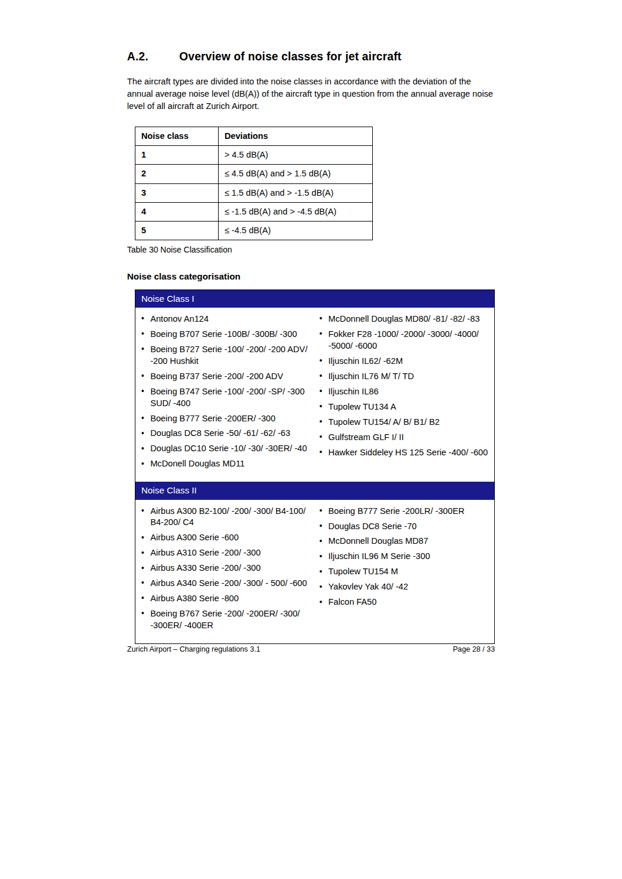A.2. Overview of noise classes for jet aircraft
The aircraft types are divided into the noise classes in accordance with the deviation of the annual average noise level (dB(A)) of the aircraft type in question from the annual average noise level of all aircraft at Zurich Airport.
| Noise class | Deviations |
| --- | --- |
| 1 | > 4.5 dB(A) |
| 2 | ≤ 4.5 dB(A) and > 1.5 dB(A) |
| 3 | ≤ 1.5 dB(A) and > -1.5 dB(A) |
| 4 | ≤ -1.5 dB(A) and > -4.5 dB(A) |
| 5 | ≤ -4.5 dB(A) |
Table 30 Noise Classification
Noise class categorisation
Noise Class I
Antonov An124
Boeing B707 Serie -100B/ -300B/ -300
Boeing B727 Serie -100/ -200/ -200 ADV/ -200 Hushkit
Boeing B737 Serie -200/ -200 ADV
Boeing B747 Serie -100/ -200/ -SP/ -300 SUD/ -400
Boeing B777 Serie -200ER/ -300
Douglas DC8 Serie -50/ -61/ -62/ -63
Douglas DC10 Serie -10/ -30/ -30ER/ -40
McDonell Douglas MD11
McDonnell Douglas MD80/ -81/ -82/ -83
Fokker F28 -1000/ -2000/ -3000/ -4000/ -5000/ -6000
Iljuschin IL62/ -62M
Iljuschin IL76 M/ T/ TD
Iljuschin IL86
Tupolew TU134 A
Tupolew TU154/ A/ B/ B1/ B2
Gulfstream GLF I/ II
Hawker Siddeley HS 125 Serie -400/ -600
Noise Class II
Airbus A300 B2-100/ -200/ -300/ B4-100/ B4-200/ C4
Airbus A300 Serie -600
Airbus A310 Serie -200/ -300
Airbus A330 Serie -200/ -300
Airbus A340 Serie -200/ -300/ - 500/ -600
Airbus A380 Serie -800
Boeing B767 Serie -200/ -200ER/ -300/ -300ER/ -400ER
Boeing B777 Serie -200LR/ -300ER
Douglas DC8 Serie -70
McDonnell Douglas MD87
Iljuschin IL96 M Serie -300
Tupolew TU154 M
Yakovlev Yak 40/ -42
Falcon FA50
Zurich Airport – Charging regulations 3.1 Page 28 / 33